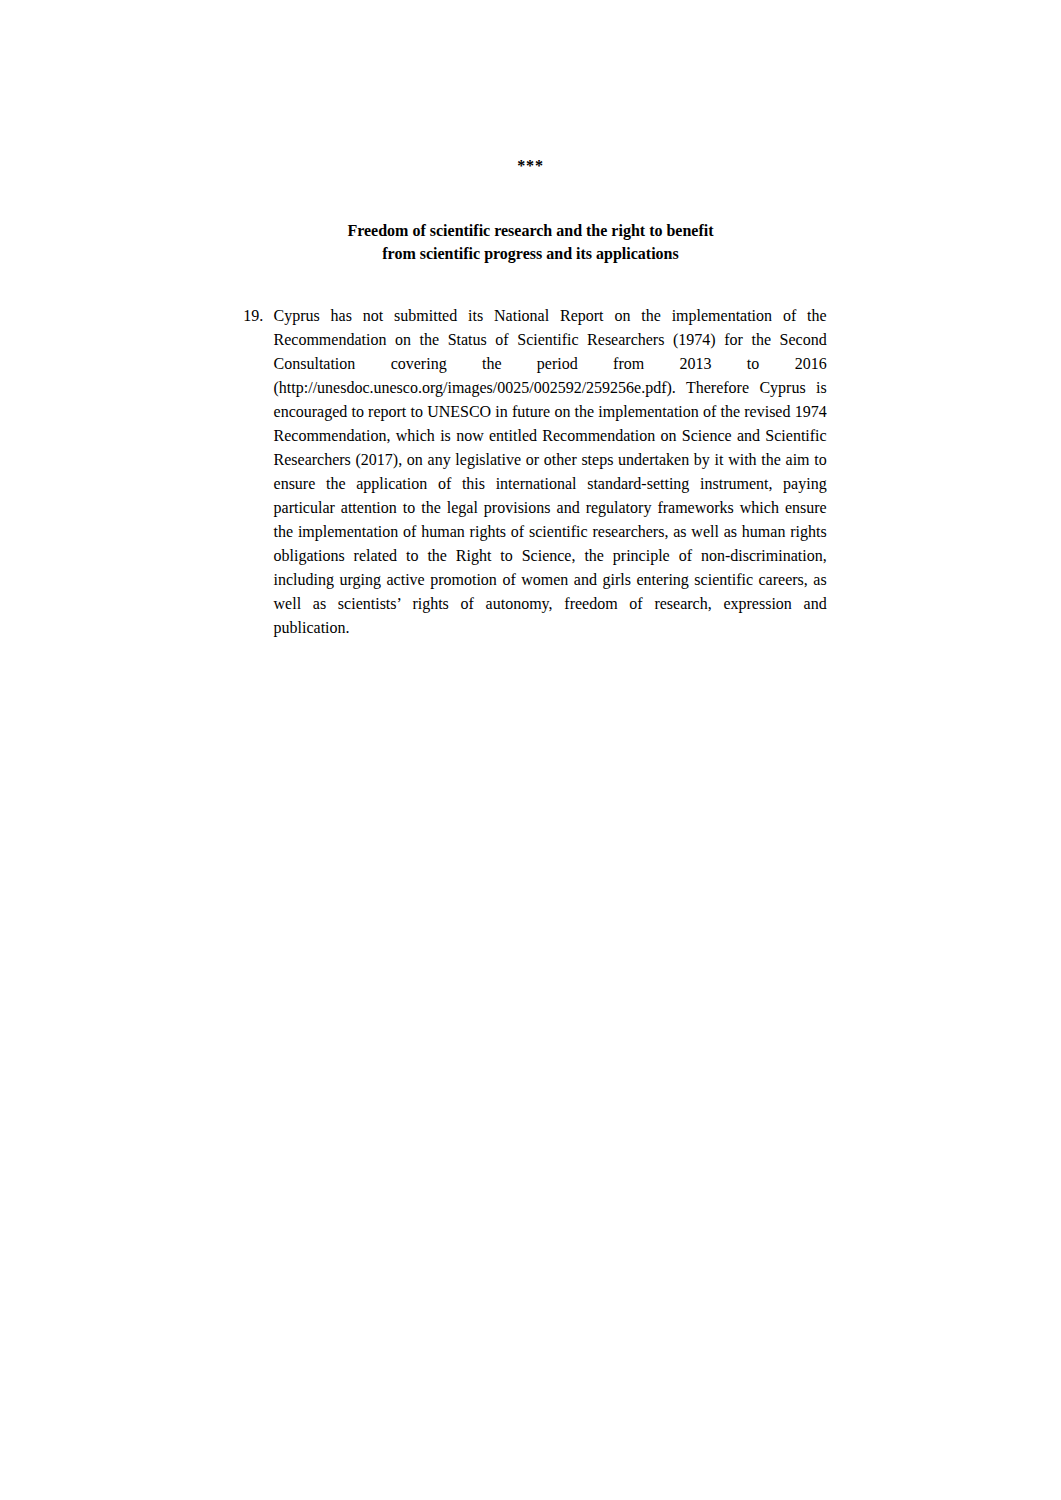***
Freedom of scientific research and the right to benefit
from scientific progress and its applications
Cyprus has not submitted its National Report on the implementation of the Recommendation on the Status of Scientific Researchers (1974) for the Second Consultation covering the period from 2013 to 2016 (http://unesdoc.unesco.org/images/0025/002592/259256e.pdf). Therefore Cyprus is encouraged to report to UNESCO in future on the implementation of the revised 1974 Recommendation, which is now entitled Recommendation on Science and Scientific Researchers (2017), on any legislative or other steps undertaken by it with the aim to ensure the application of this international standard-setting instrument, paying particular attention to the legal provisions and regulatory frameworks which ensure the implementation of human rights of scientific researchers, as well as human rights obligations related to the Right to Science, the principle of non-discrimination, including urging active promotion of women and girls entering scientific careers, as well as scientists’ rights of autonomy, freedom of research, expression and publication.